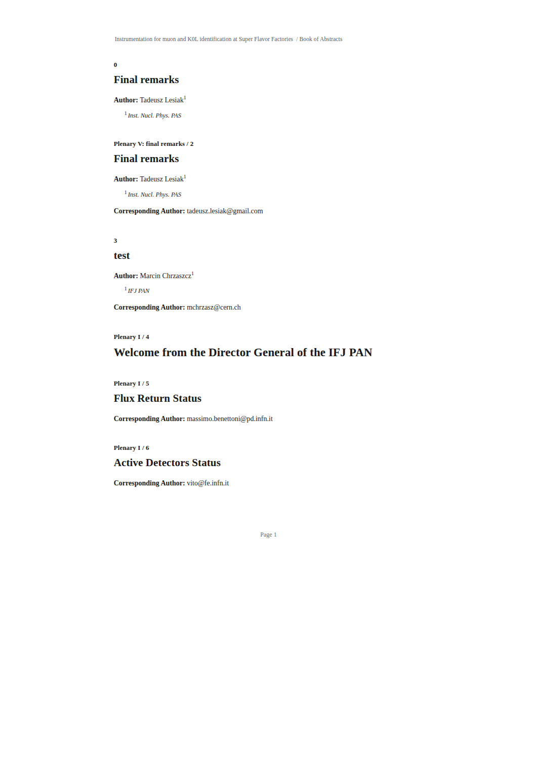Instrumentation for muon and K0L identification at Super Flavor Factories / Book of Abstracts
0
Final remarks
Author: Tadeusz Lesiak1
1Inst. Nucl. Phys. PAS
Plenary V: final remarks / 2
Final remarks
Author: Tadeusz Lesiak1
1Inst. Nucl. Phys. PAS
Corresponding Author: tadeusz.lesiak@gmail.com
3
test
Author: Marcin Chrzaszcz1
1IFJ PAN
Corresponding Author: mchrzasz@cern.ch
Plenary I / 4
Welcome from the Director General of the IFJ PAN
Plenary I / 5
Flux Return Status
Corresponding Author: massimo.benettoni@pd.infn.it
Plenary I / 6
Active Detectors Status
Corresponding Author: vito@fe.infn.it
Page 1